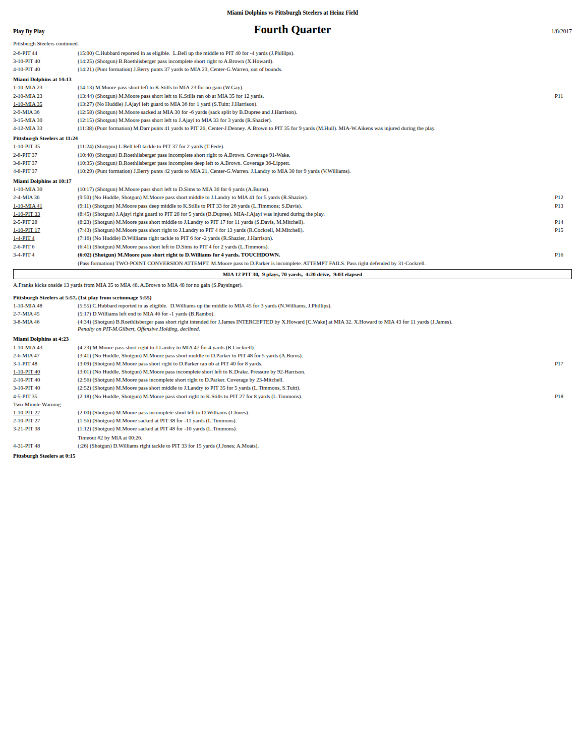Miami Dolphins vs Pittsburgh Steelers at Heinz Field
Play By Play
Fourth Quarter
1/8/2017
Pittsburgh Steelers continued.
| 2-6-PIT 44 | (15:00) C.Hubbard reported in as eligible. L.Bell up the middle to PIT 40 for -4 yards (J.Phillips). | |
| 3-10-PIT 40 | (14:25) (Shotgun) B.Roethlisberger pass incomplete short right to A.Brown (X.Howard). | |
| 4-10-PIT 40 | (14:21) (Punt formation) J.Berry punts 37 yards to MIA 23, Center-G.Warren, out of bounds. | |
| Miami Dolphins at 14:13 |
| 1-10-MIA 23 | (14:13) M.Moore pass short left to K.Stills to MIA 23 for no gain (W.Gay). | |
| 2-10-MIA 23 | (13:44) (Shotgun) M.Moore pass short left to K.Stills ran ob at MIA 35 for 12 yards. | P11 |
| 1-10-MIA 35 | (13:27) (No Huddle) J.Ajayi left guard to MIA 36 for 1 yard (S.Tuitt; J.Harrison). | |
| 2-9-MIA 36 | (12:58) (Shotgun) M.Moore sacked at MIA 30 for -6 yards (sack split by B.Dupree and J.Harrison). | |
| 3-15-MIA 30 | (12:15) (Shotgun) M.Moore pass short left to J.Ajayi to MIA 33 for 3 yards (R.Shazier). | |
| 4-12-MIA 33 | (11:38) (Punt formation) M.Darr punts 41 yards to PIT 26, Center-J.Denney. A.Brown to PIT 35 for 9 yards (M.Hull). MIA-W.Aikens was injured during the play. | |
| Pittsburgh Steelers at 11:24 |
| 1-10-PIT 35 | (11:24) (Shotgun) L.Bell left tackle to PIT 37 for 2 yards (T.Fede). | |
| 2-8-PIT 37 | (10:40) (Shotgun) B.Roethlisberger pass incomplete short right to A.Brown. Coverage 91-Wake. | |
| 3-8-PIT 37 | (10:35) (Shotgun) B.Roethlisberger pass incomplete deep left to A.Brown. Coverage 36-Lippett. | |
| 4-8-PIT 37 | (10:29) (Punt formation) J.Berry punts 42 yards to MIA 21, Center-G.Warren. J.Landry to MIA 30 for 9 yards (V.Williams). | |
| Miami Dolphins at 10:17 |
| 1-10-MIA 30 | (10:17) (Shotgun) M.Moore pass short left to D.Sims to MIA 36 for 6 yards (A.Burns). | |
| 2-4-MIA 36 | (9:50) (No Huddle, Shotgun) M.Moore pass short middle to J.Landry to MIA 41 for 5 yards (R.Shazier). | P12 |
| 1-10-MIA 41 | (9:11) (Shotgun) M.Moore pass deep middle to K.Stills to PIT 33 for 26 yards (L.Timmons; S.Davis). | P13 |
| 1-10-PIT 33 | (8:45) (Shotgun) J.Ajayi right guard to PIT 28 for 5 yards (B.Dupree). MIA-J.Ajayi was injured during the play. | |
| 2-5-PIT 28 | (8:23) (Shotgun) M.Moore pass short middle to J.Landry to PIT 17 for 11 yards (S.Davis, M.Mitchell). | P14 |
| 1-10-PIT 17 | (7:43) (Shotgun) M.Moore pass short right to J.Landry to PIT 4 for 13 yards (R.Cockrell, M.Mitchell). | P15 |
| 1-4-PIT 4 | (7:16) (No Huddle) D.Williams right tackle to PIT 6 for -2 yards (R.Shazier, J.Harrison). | |
| 2-6-PIT 6 | (6:41) (Shotgun) M.Moore pass short left to D.Sims to PIT 4 for 2 yards (L.Timmons). | |
| 3-4-PIT 4 | (6:02) (Shotgun) M.Moore pass short right to D.Williams for 4 yards, TOUCHDOWN. | P16 |
| | (Pass formation) TWO-POINT CONVERSION ATTEMPT. M.Moore pass to D.Parker is incomplete. ATTEMPT FAILS. Pass right defended by 31-Cockrell. | |
MIA 12 PIT 30, 9 plays, 70 yards, 4:20 drive, 9:03 elapsed
A.Franks kicks onside 13 yards from MIA 35 to MIA 48. A.Brown to MIA 48 for no gain (S.Paysinger).
| Pittsburgh Steelers at 5:57, (1st play from scrimmage 5:55) |
| 1-10-MIA 48 | (5:55) C.Hubbard reported in as eligible. D.Williams up the middle to MIA 45 for 3 yards (N.Williams, J.Phillips). | |
| 2-7-MIA 45 | (5:17) D.Williams left end to MIA 46 for -1 yards (B.Rambo). | |
| 3-8-MIA 46 | (4:34) (Shotgun) B.Roethlisberger pass short right intended for J.James INTERCEPTED by X.Howard [C.Wake] at MIA 32. X.Howard to MIA 43 for 11 yards (J.James). Penalty on PIT-M.Gilbert, Offensive Holding, declined. | |
| Miami Dolphins at 4:23 |
| 1-10-MIA 43 | (4:23) M.Moore pass short right to J.Landry to MIA 47 for 4 yards (R.Cockrell). | |
| 2-6-MIA 47 | (3:41) (No Huddle, Shotgun) M.Moore pass short middle to D.Parker to PIT 48 for 5 yards (A.Burns). | |
| 3-1-PIT 48 | (3:09) (Shotgun) M.Moore pass short right to D.Parker ran ob at PIT 40 for 8 yards. | P17 |
| 1-10-PIT 40 | (3:01) (No Huddle, Shotgun) M.Moore pass incomplete short left to K.Drake. Pressure by 92-Harrison. | |
| 2-10-PIT 40 | (2:56) (Shotgun) M.Moore pass incomplete short right to D.Parker. Coverage by 23-Mitchell. | |
| 3-10-PIT 40 | (2:52) (Shotgun) M.Moore pass short middle to J.Landry to PIT 35 for 5 yards (L.Timmons, S.Tuitt). | |
| 4-5-PIT 35 | (2:18) (No Huddle, Shotgun) M.Moore pass short right to K.Stills to PIT 27 for 8 yards (L.Timmons). | P18 |
| Two-Minute Warning | | |
| 1-10-PIT 27 | (2:00) (Shotgun) M.Moore pass incomplete short left to D.Williams (J.Jones). | |
| 2-10-PIT 27 | (1:56) (Shotgun) M.Moore sacked at PIT 38 for -11 yards (L.Timmons). | |
| 3-21-PIT 38 | (1:12) (Shotgun) M.Moore sacked at PIT 48 for -10 yards (L.Timmons). | |
| | Timeout #2 by MIA at 00:26. | |
| 4-31-PIT 48 | (:26) (Shotgun) D.Williams right tackle to PIT 33 for 15 yards (J.Jones; A.Moats). | |
| Pittsburgh Steelers at 0:15 |